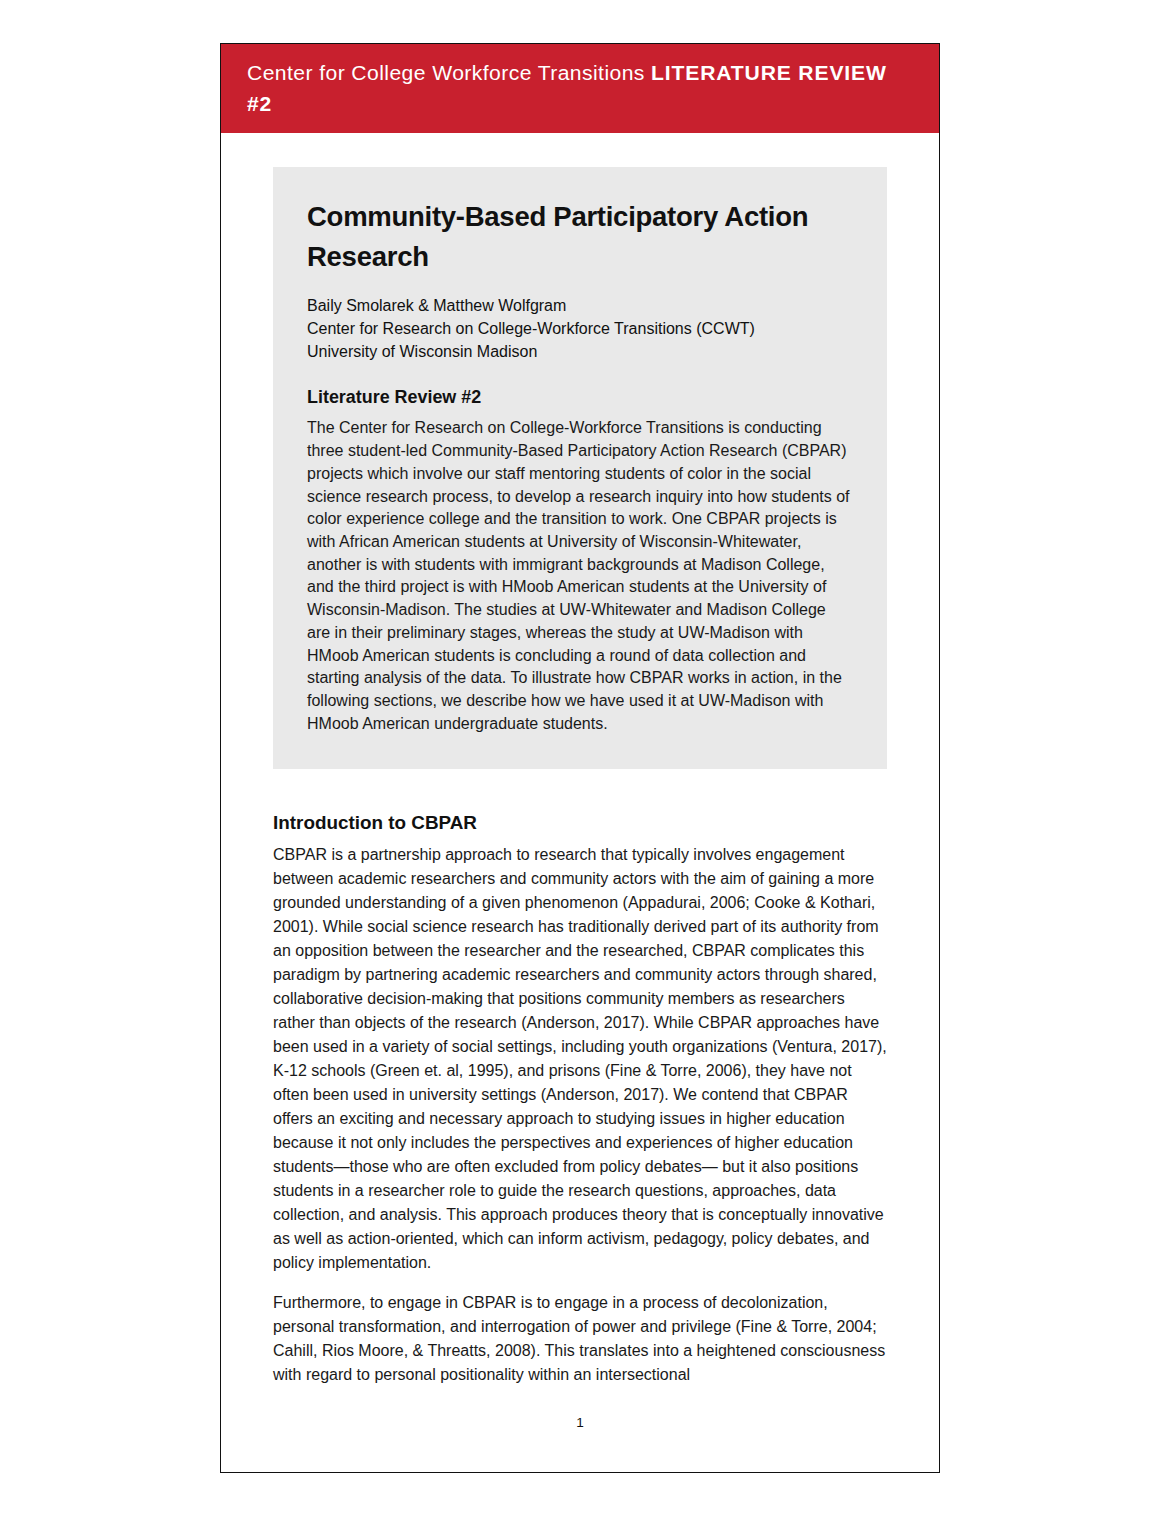Center for College Workforce Transitions LITERATURE REVIEW #2
Community-Based Participatory Action Research
Baily Smolarek & Matthew Wolfgram
Center for Research on College-Workforce Transitions (CCWT)
University of Wisconsin Madison
Literature Review #2
The Center for Research on College-Workforce Transitions is conducting three student-led Community-Based Participatory Action Research (CBPAR) projects which involve our staff mentoring students of color in the social science research process, to develop a research inquiry into how students of color experience college and the transition to work. One CBPAR projects is with African American students at University of Wisconsin-Whitewater, another is with students with immigrant backgrounds at Madison College, and the third project is with HMoob American students at the University of Wisconsin-Madison. The studies at UW-Whitewater and Madison College are in their preliminary stages, whereas the study at UW-Madison with HMoob American students is concluding a round of data collection and starting analysis of the data. To illustrate how CBPAR works in action, in the following sections, we describe how we have used it at UW-Madison with HMoob American undergraduate students.
Introduction to CBPAR
CBPAR is a partnership approach to research that typically involves engagement between academic researchers and community actors with the aim of gaining a more grounded understanding of a given phenomenon (Appadurai, 2006; Cooke & Kothari, 2001). While social science research has traditionally derived part of its authority from an opposition between the researcher and the researched, CBPAR complicates this paradigm by partnering academic researchers and community actors through shared, collaborative decision-making that positions community members as researchers rather than objects of the research (Anderson, 2017). While CBPAR approaches have been used in a variety of social settings, including youth organizations (Ventura, 2017), K-12 schools (Green et. al, 1995), and prisons (Fine & Torre, 2006), they have not often been used in university settings (Anderson, 2017). We contend that CBPAR offers an exciting and necessary approach to studying issues in higher education because it not only includes the perspectives and experiences of higher education students—those who are often excluded from policy debates— but it also positions students in a researcher role to guide the research questions, approaches, data collection, and analysis. This approach produces theory that is conceptually innovative as well as action-oriented, which can inform activism, pedagogy, policy debates, and policy implementation.
Furthermore, to engage in CBPAR is to engage in a process of decolonization, personal transformation, and interrogation of power and privilege (Fine & Torre, 2004; Cahill, Rios Moore, & Threatts, 2008). This translates into a heightened consciousness with regard to personal positionality within an intersectional
1